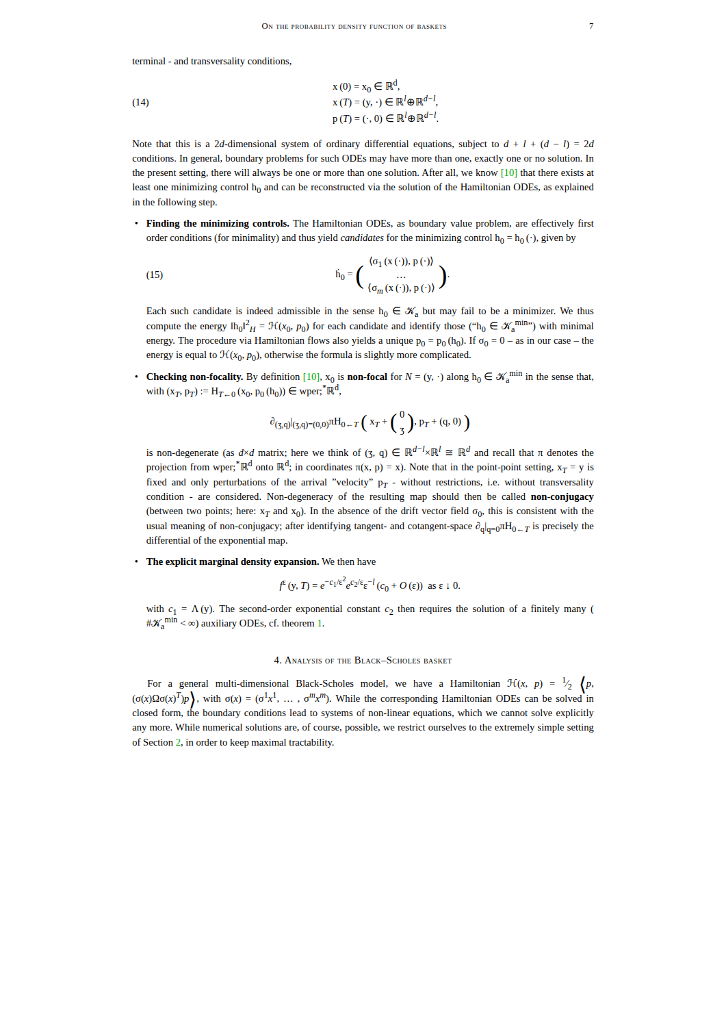On the probability density function of baskets 7
terminal - and transversality conditions,
(14)
x (0) = x0 ∈ ℝd,
x (T) = (y, ·) ∈ ℝl⊕ℝd−l,
p (T) = (·, 0) ∈ ℝl⊕ℝd−l.
Note that this is a 2d-dimensional system of ordinary differential equations, subject to d + l + (d − l) = 2d conditions. In general, boundary problems for such ODEs may have more than one, exactly one or no solution. In the present setting, there will always be one or more than one solution. After all, we know [10] that there exists at least one minimizing control h0 and can be reconstructed via the solution of the Hamiltonian ODEs, as explained in the following step.
Finding the minimizing controls. The Hamiltonian ODEs, as boundary value problem, are effectively first order conditions (for minimality) and thus yield candidates for the minimizing control h0 = h0 (·), given by
(15)
ḣ0 = (
⟨σ1 (x (·)), p (·)⟩
…
⟨σm (x (·)), p (·)⟩
) .
Each such candidate is indeed admissible in the sense h0 ∈ 𝒦a but may fail to be a minimizer. We thus compute the energy ‖h0‖2H = ℋ(x0, p0) for each candidate and identify those (“h0 ∈ 𝒦amin”) with minimal energy. The procedure via Hamiltonian flows also yields a unique p0 = p0 (h0). If σ0 = 0 – as in our case – the energy is equal to ℋ(x0, p0), otherwise the formula is slightly more complicated.
Checking non-focality. By definition [10], x0 is non-focal for N = (y, ·) along h0 ∈ 𝒦amin in the sense that, with (xT, pT) := HT←0 (x0, p0 (h0)) ∈ wper;*ℝd,
∂(ʒ,q)|(ʒ,q)=(0,0)πH0←T ( xT + (
0
ʒ
) , pT + (q, 0) )
is non-degenerate (as d×d matrix; here we think of (ʒ, q) ∈ ℝd−l×ℝl ≅ ℝd and recall that π denotes the projection from wper;*ℝd onto ℝd; in coordinates π(x, p) = x). Note that in the point-point setting, xT = y is fixed and only perturbations of the arrival ”velocity” pT - without restrictions, i.e. without transversality condition - are considered. Non-degeneracy of the resulting map should then be called non-conjugacy (between two points; here: xT and x0). In the absence of the drift vector field σ0, this is consistent with the usual meaning of non-conjugacy; after identifying tangent- and cotangent-space ∂q|q=0πH0←T is precisely the differential of the exponential map.
The explicit marginal density expansion. We then have
fε (y, T) = e−c1/ε2ec2/εε−l (c0 + O (ε)) as ε ↓ 0.
with c1 = Λ (y). The second-order exponential constant c2 then requires the solution of a finitely many ( #𝒦amin < ∞) auxiliary ODEs, cf. theorem 1.
4. Analysis of the Black–Scholes basket
For a general multi-dimensional Black-Scholes model, we have a Hamiltonian ℋ(x, p) = 1⁄2 ⟨p, (σ(x)Ωσ(x)T)p⟩, with σ(x) = (σ1x1, … , σmxm). While the corresponding Hamiltonian ODEs can be solved in closed form, the boundary conditions lead to systems of non-linear equations, which we cannot solve explicitly any more. While numerical solutions are, of course, possible, we restrict ourselves to the extremely simple setting of Section 2, in order to keep maximal tractability.